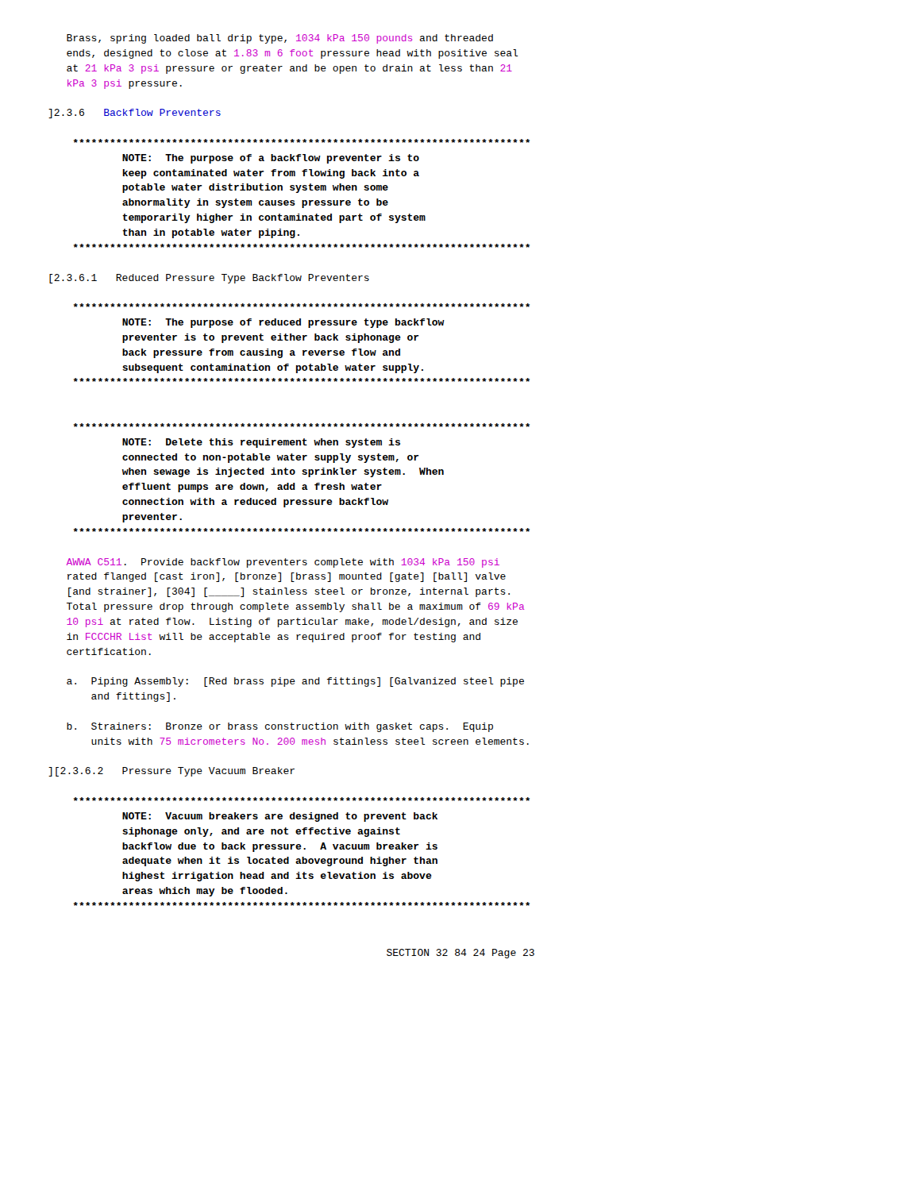Brass, spring loaded ball drip type, 1034 kPa 150 pounds and threaded
   ends, designed to close at 1.83 m 6 foot pressure head with positive seal
   at 21 kPa 3 psi pressure or greater and be open to drain at less than 21
   kPa 3 psi pressure.

]2.3.6   Backflow Preventers

    **************************************************************************
            NOTE:  The purpose of a backflow preventer is to
            keep contaminated water from flowing back into a
            potable water distribution system when some
            abnormality in system causes pressure to be
            temporarily higher in contaminated part of system
            than in potable water piping.
    **************************************************************************

[2.3.6.1   Reduced Pressure Type Backflow Preventers

    **************************************************************************
            NOTE:  The purpose of reduced pressure type backflow
            preventer is to prevent either back siphonage or
            back pressure from causing a reverse flow and
            subsequent contamination of potable water supply.
    **************************************************************************


    **************************************************************************
            NOTE:  Delete this requirement when system is
            connected to non-potable water supply system, or
            when sewage is injected into sprinkler system.  When
            effluent pumps are down, add a fresh water
            connection with a reduced pressure backflow
            preventer.
    **************************************************************************

   AWWA C511.  Provide backflow preventers complete with 1034 kPa 150 psi
   rated flanged [cast iron], [bronze] [brass] mounted [gate] [ball] valve
   [and strainer], [304] [_____] stainless steel or bronze, internal parts.
   Total pressure drop through complete assembly shall be a maximum of 69 kPa
   10 psi at rated flow.  Listing of particular make, model/design, and size
   in FCCCHR List will be acceptable as required proof for testing and
   certification.

   a.  Piping Assembly:  [Red brass pipe and fittings] [Galvanized steel pipe
       and fittings].

   b.  Strainers:  Bronze or brass construction with gasket caps.  Equip
       units with 75 micrometers No. 200 mesh stainless steel screen elements.

][2.3.6.2   Pressure Type Vacuum Breaker

    **************************************************************************
            NOTE:  Vacuum breakers are designed to prevent back
            siphonage only, and are not effective against
            backflow due to back pressure.  A vacuum breaker is
            adequate when it is located aboveground higher than
            highest irrigation head and its elevation is above
            areas which may be flooded.
    **************************************************************************
SECTION 32 84 24 Page 23